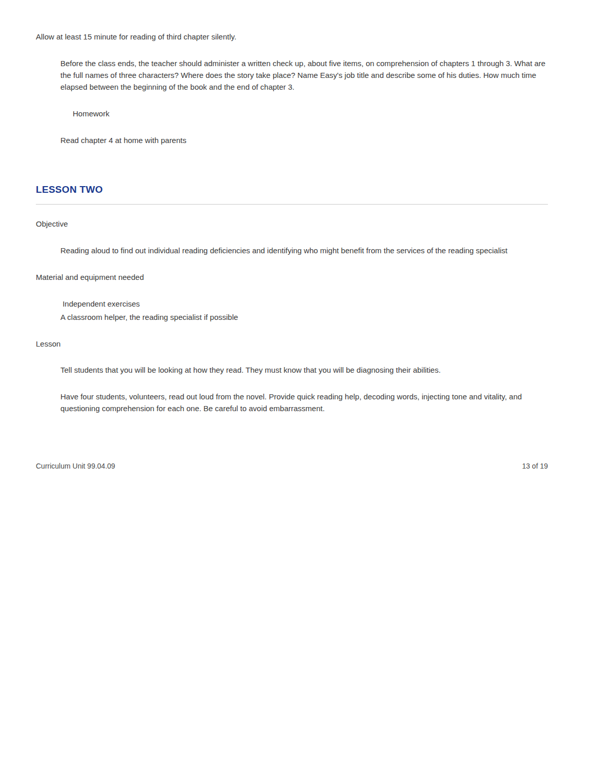Allow at least 15 minute for reading of third chapter silently.
Before the class ends, the teacher should administer a written check up, about five items, on comprehension of chapters 1 through 3. What are the full names of three characters? Where does the story take place? Name Easy's job title and describe some of his duties. How much time elapsed between the beginning of the book and the end of chapter 3.
Homework
Read chapter 4 at home with parents
LESSON TWO
Objective
Reading aloud to find out individual reading deficiencies and identifying who might benefit from the services of the reading specialist
Material and equipment needed
Independent exercises
A classroom helper, the reading specialist if possible
Lesson
Tell students that you will be looking at how they read. They must know that you will be diagnosing their abilities.
Have four students, volunteers, read out loud from the novel. Provide quick reading help, decoding words, injecting tone and vitality, and questioning comprehension for each one. Be careful to avoid embarrassment.
Curriculum Unit 99.04.09 13 of 19